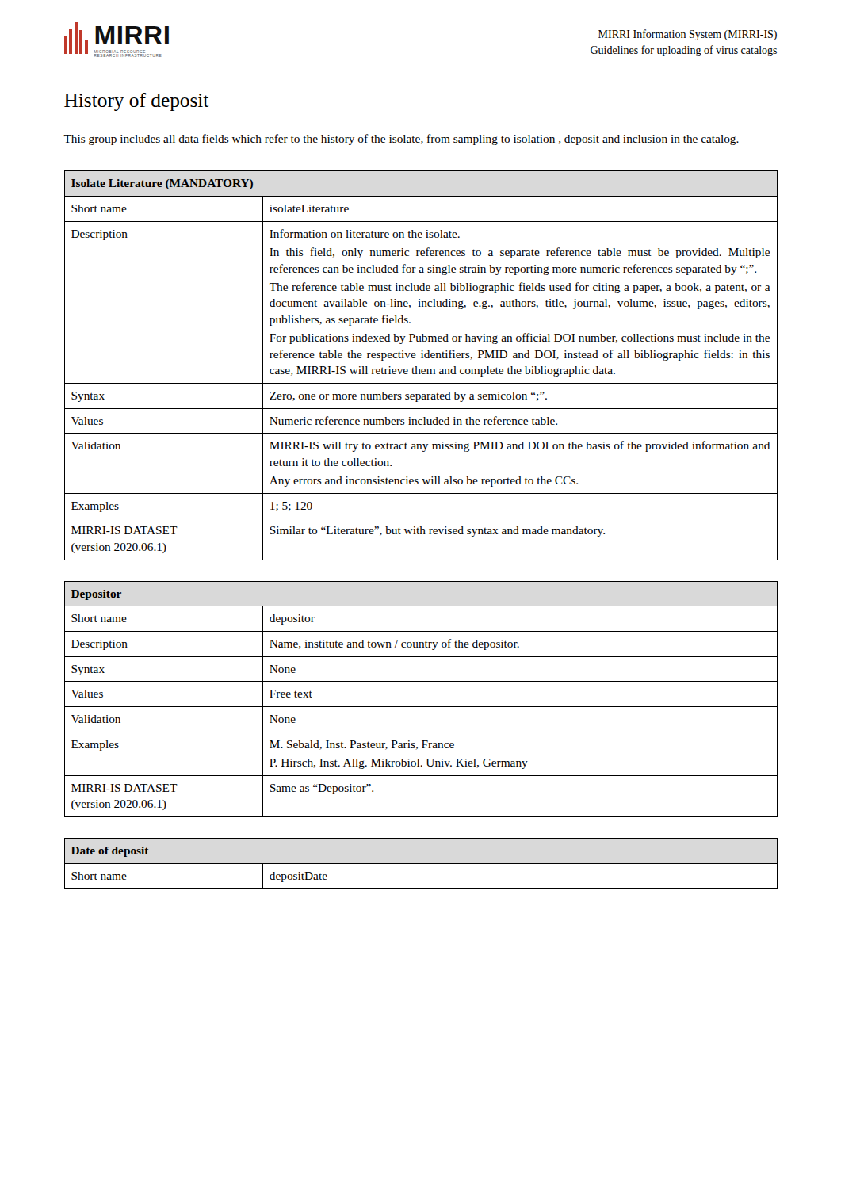MIRRI
Microbial Resource
Research Infrastructure
MIRRI Information System (MIRRI-IS)
Guidelines for uploading of virus catalogs
History of deposit
This group includes all data fields which refer to the history of the isolate, from sampling to isolation , deposit and inclusion in the catalog.
Isolate Literature (MANDATORY)
| Short name | isolateLiterature |
| Description | Information on literature on the isolate. In this field, only numeric references to a separate reference table must be provided. Multiple references can be included for a single strain by reporting more numeric references separated by “;”. The reference table must include all bibliographic fields used for citing a paper, a book, a patent, or a document available on-line, including, e.g., authors, title, journal, volume, issue, pages, editors, publishers, as separate fields. For publications indexed by Pubmed or having an official DOI number, collections must include in the reference table the respective identifiers, PMID and DOI, instead of all bibliographic fields: in this case, MIRRI-IS will retrieve them and complete the bibliographic data. |
| Syntax | Zero, one or more numbers separated by a semicolon “;”. |
| Values | Numeric reference numbers included in the reference table. |
| Validation | MIRRI-IS will try to extract any missing PMID and DOI on the basis of the provided information and return it to the collection. Any errors and inconsistencies will also be reported to the CCs. |
| Examples | 1; 5; 120 |
| MIRRI-IS DATASET (version 2020.06.1) | Similar to “Literature”, but with revised syntax and made mandatory. |
Depositor
| Short name | depositor |
| Description | Name, institute and town / country of the depositor. |
| Syntax | None |
| Values | Free text |
| Validation | None |
| Examples | M. Sebald, Inst. Pasteur, Paris, France P. Hirsch, Inst. Allg. Mikrobiol. Univ. Kiel, Germany |
| MIRRI-IS DATASET (version 2020.06.1) | Same as “Depositor”. |
Date of deposit
| Short name | depositDate |